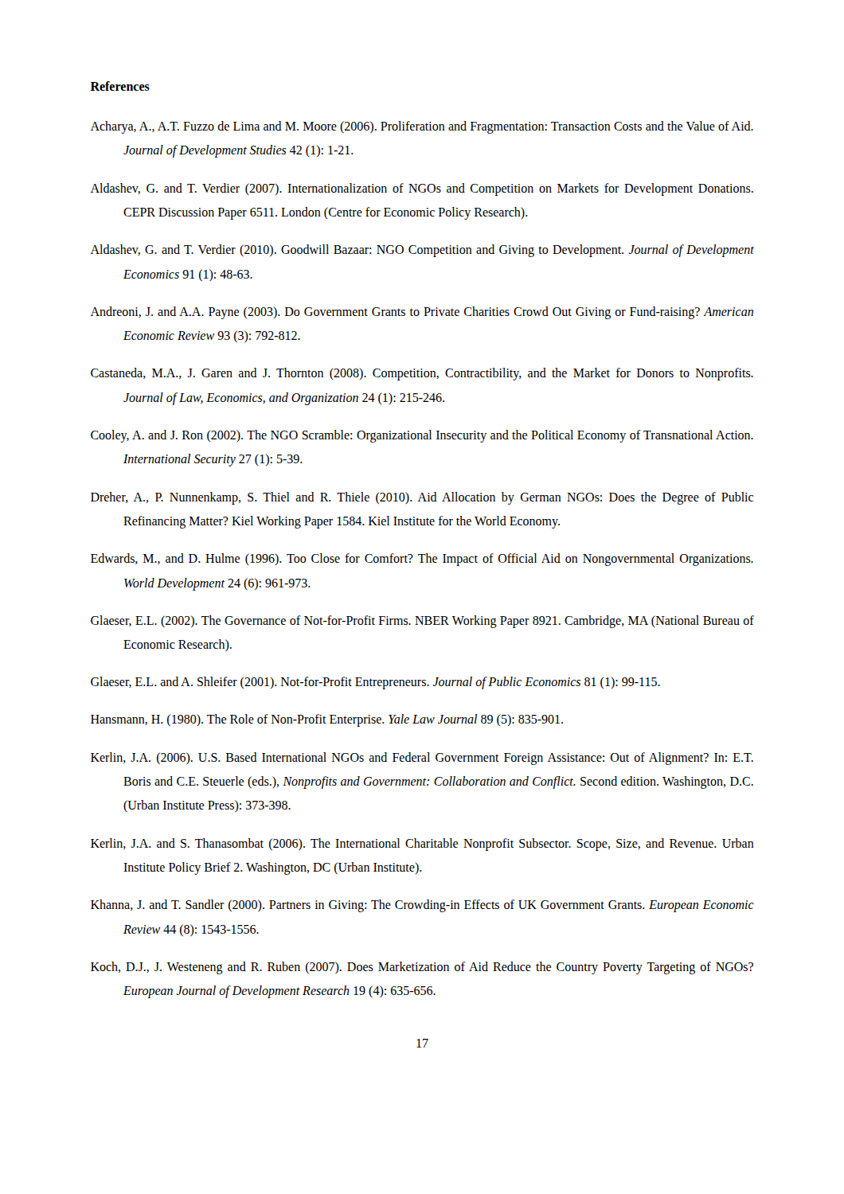References
Acharya, A., A.T. Fuzzo de Lima and M. Moore (2006). Proliferation and Fragmentation: Transaction Costs and the Value of Aid. Journal of Development Studies 42 (1): 1-21.
Aldashev, G. and T. Verdier (2007). Internationalization of NGOs and Competition on Markets for Development Donations. CEPR Discussion Paper 6511. London (Centre for Economic Policy Research).
Aldashev, G. and T. Verdier (2010). Goodwill Bazaar: NGO Competition and Giving to Development. Journal of Development Economics 91 (1): 48-63.
Andreoni, J. and A.A. Payne (2003). Do Government Grants to Private Charities Crowd Out Giving or Fund-raising? American Economic Review 93 (3): 792-812.
Castaneda, M.A., J. Garen and J. Thornton (2008). Competition, Contractibility, and the Market for Donors to Nonprofits. Journal of Law, Economics, and Organization 24 (1): 215-246.
Cooley, A. and J. Ron (2002). The NGO Scramble: Organizational Insecurity and the Political Economy of Transnational Action. International Security 27 (1): 5-39.
Dreher, A., P. Nunnenkamp, S. Thiel and R. Thiele (2010). Aid Allocation by German NGOs: Does the Degree of Public Refinancing Matter? Kiel Working Paper 1584. Kiel Institute for the World Economy.
Edwards, M., and D. Hulme (1996). Too Close for Comfort? The Impact of Official Aid on Nongovernmental Organizations. World Development 24 (6): 961-973.
Glaeser, E.L. (2002). The Governance of Not-for-Profit Firms. NBER Working Paper 8921. Cambridge, MA (National Bureau of Economic Research).
Glaeser, E.L. and A. Shleifer (2001). Not-for-Profit Entrepreneurs. Journal of Public Economics 81 (1): 99-115.
Hansmann, H. (1980). The Role of Non-Profit Enterprise. Yale Law Journal 89 (5): 835-901.
Kerlin, J.A. (2006). U.S. Based International NGOs and Federal Government Foreign Assistance: Out of Alignment? In: E.T. Boris and C.E. Steuerle (eds.), Nonprofits and Government: Collaboration and Conflict. Second edition. Washington, D.C. (Urban Institute Press): 373-398.
Kerlin, J.A. and S. Thanasombat (2006). The International Charitable Nonprofit Subsector. Scope, Size, and Revenue. Urban Institute Policy Brief 2. Washington, DC (Urban Institute).
Khanna, J. and T. Sandler (2000). Partners in Giving: The Crowding-in Effects of UK Government Grants. European Economic Review 44 (8): 1543-1556.
Koch, D.J., J. Westeneng and R. Ruben (2007). Does Marketization of Aid Reduce the Country Poverty Targeting of NGOs? European Journal of Development Research 19 (4): 635-656.
17